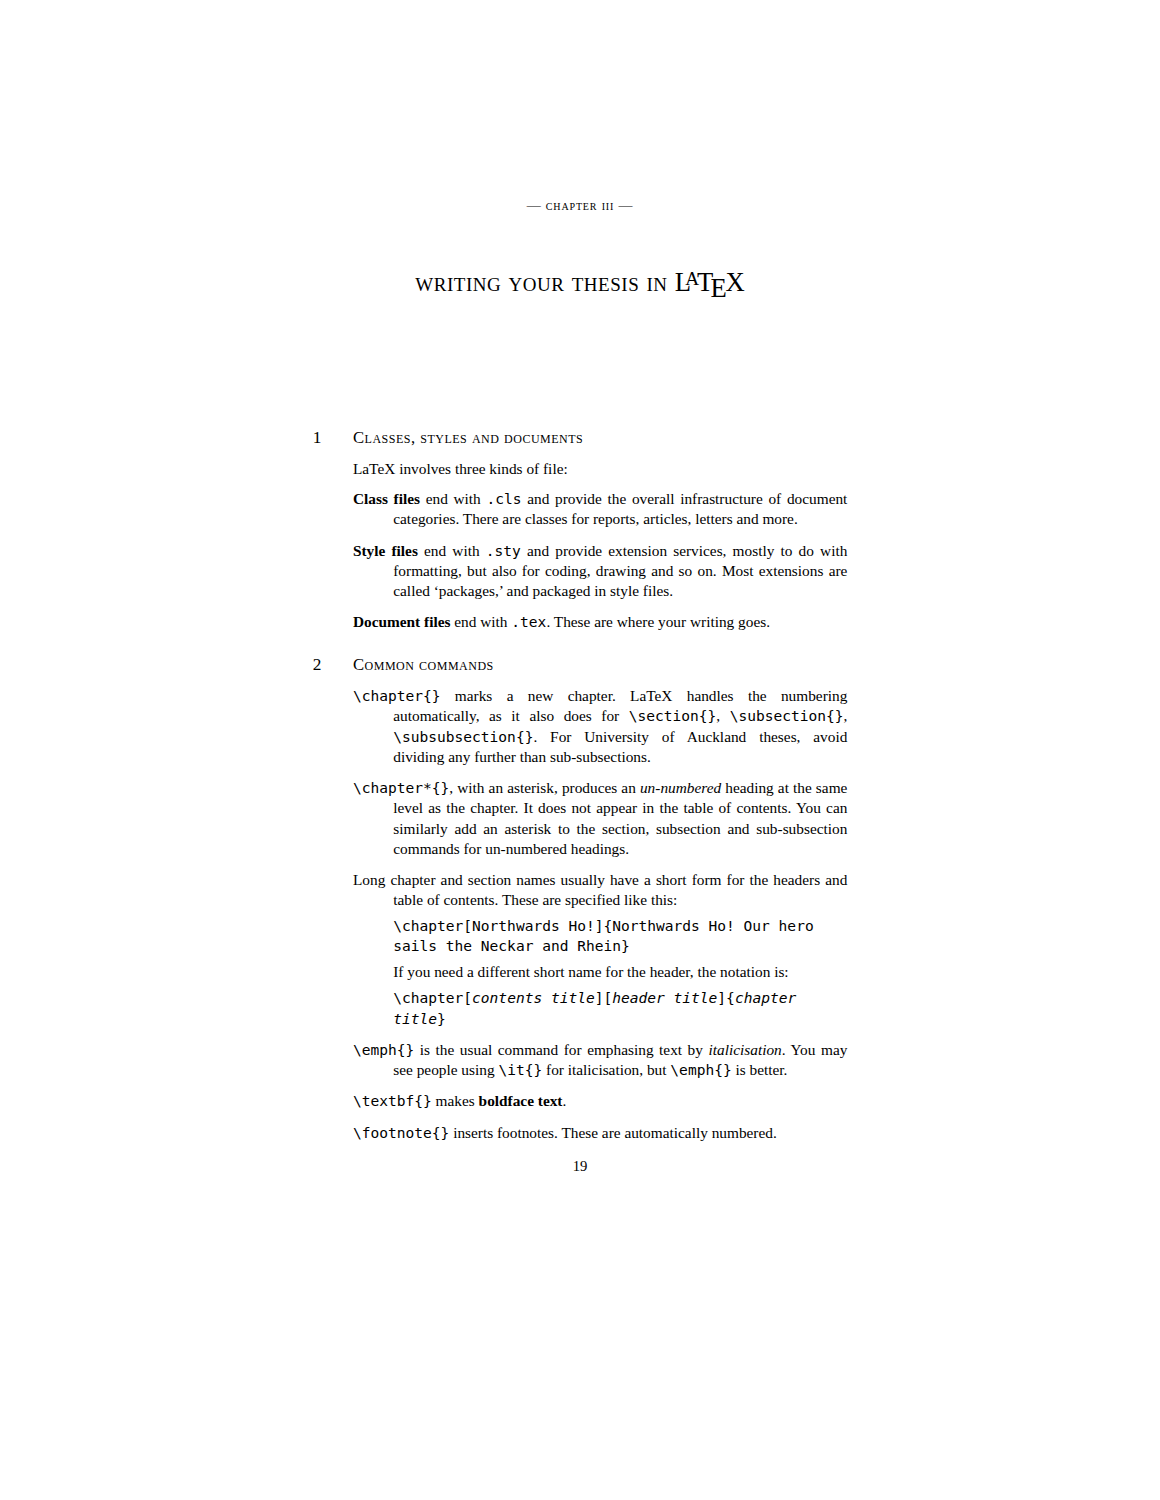— chapter iii —
writing your thesis in La Te X
1
Classes, styles and documents
LaTeX involves three kinds of file:
Class files
end with .cls and provide the overall infrastructure of document categories. There are classes for reports, articles, letters and more.
Style files
end with .sty and provide extension services, mostly to do with formatting, but also for coding, drawing and so on. Most extensions are called ‘packages,’ and packaged in style files.
Document files
end with .tex. These are where your writing goes.
2
Common commands
\chapter{} marks a new chapter. LaTeX handles the numbering automatically, as it also does for \section{}, \subsection{}, \subsubsection{}. For University of Auckland theses, avoid dividing any further than sub-subsections.
\chapter*{}, with an asterisk, produces an un-numbered heading at the same level as the chapter. It does not appear in the table of contents. You can similarly add an asterisk to the section, subsection and sub-subsection commands for un-numbered headings.
Long chapter and section names usually have a short form for the headers and table of contents. These are specified like this:
\chapter[Northwards Ho!]{Northwards Ho! Our hero sails the Neckar and Rhein}
If you need a different short name for the header, the notation is:
\chapter[contents title][header title]{chapter title}
\emph{} is the usual command for emphasing text by italicisation. You may see people using \it{} for italicisation, but \emph{} is better.
\textbf{} makes boldface text.
\footnote{} inserts footnotes. These are automatically numbered.
19